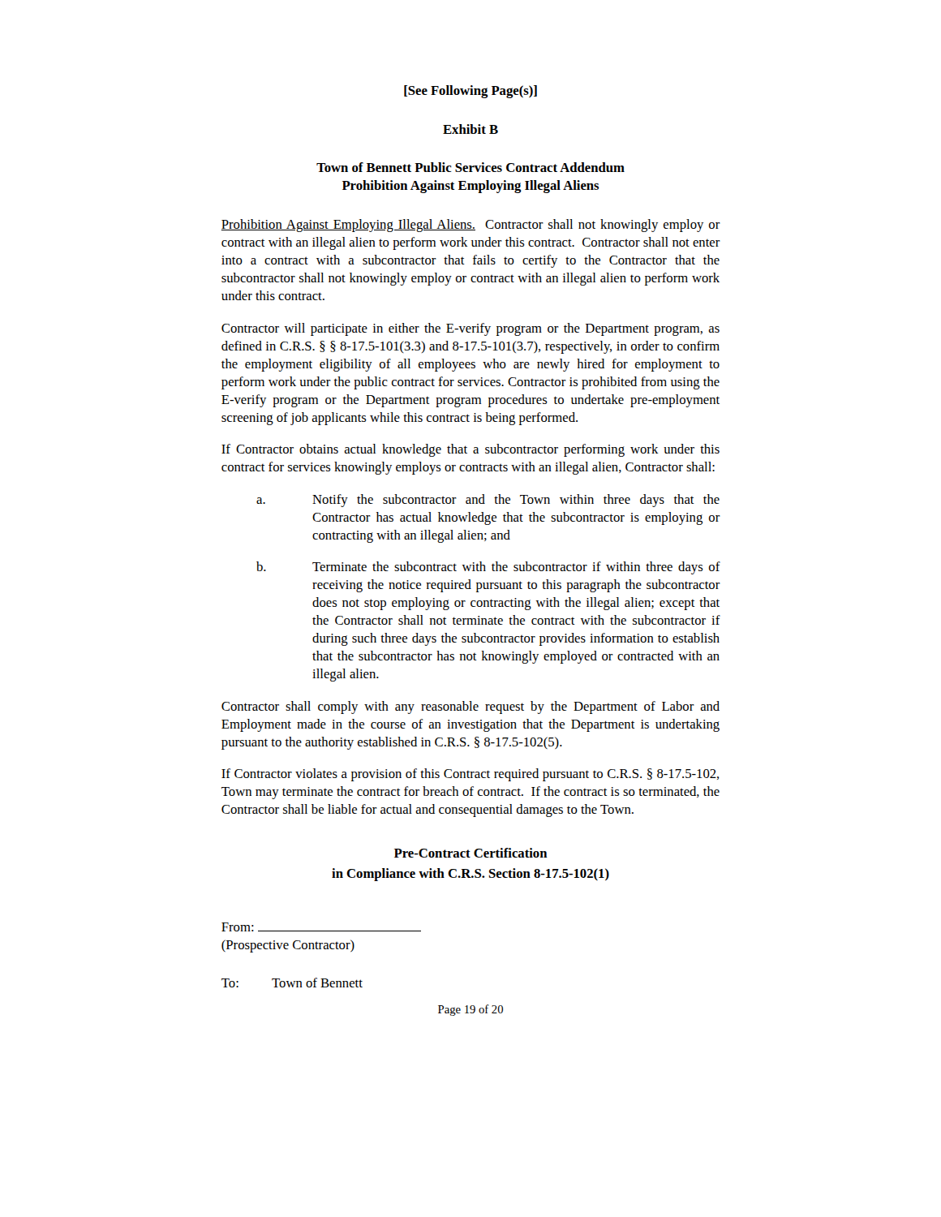[See Following Page(s)]
Exhibit B
Town of Bennett Public Services Contract Addendum
Prohibition Against Employing Illegal Aliens
Prohibition Against Employing Illegal Aliens. Contractor shall not knowingly employ or contract with an illegal alien to perform work under this contract. Contractor shall not enter into a contract with a subcontractor that fails to certify to the Contractor that the subcontractor shall not knowingly employ or contract with an illegal alien to perform work under this contract.
Contractor will participate in either the E-verify program or the Department program, as defined in C.R.S. § § 8-17.5-101(3.3) and 8-17.5-101(3.7), respectively, in order to confirm the employment eligibility of all employees who are newly hired for employment to perform work under the public contract for services. Contractor is prohibited from using the E-verify program or the Department program procedures to undertake pre-employment screening of job applicants while this contract is being performed.
If Contractor obtains actual knowledge that a subcontractor performing work under this contract for services knowingly employs or contracts with an illegal alien, Contractor shall:
a. Notify the subcontractor and the Town within three days that the Contractor has actual knowledge that the subcontractor is employing or contracting with an illegal alien; and
b. Terminate the subcontract with the subcontractor if within three days of receiving the notice required pursuant to this paragraph the subcontractor does not stop employing or contracting with the illegal alien; except that the Contractor shall not terminate the contract with the subcontractor if during such three days the subcontractor provides information to establish that the subcontractor has not knowingly employed or contracted with an illegal alien.
Contractor shall comply with any reasonable request by the Department of Labor and Employment made in the course of an investigation that the Department is undertaking pursuant to the authority established in C.R.S. § 8-17.5-102(5).
If Contractor violates a provision of this Contract required pursuant to C.R.S. § 8-17.5-102, Town may terminate the contract for breach of contract. If the contract is so terminated, the Contractor shall be liable for actual and consequential damages to the Town.
Pre-Contract Certification
in Compliance with C.R.S. Section 8-17.5-102(1)
From:
(Prospective Contractor)
To: Town of Bennett
Page 19 of 20